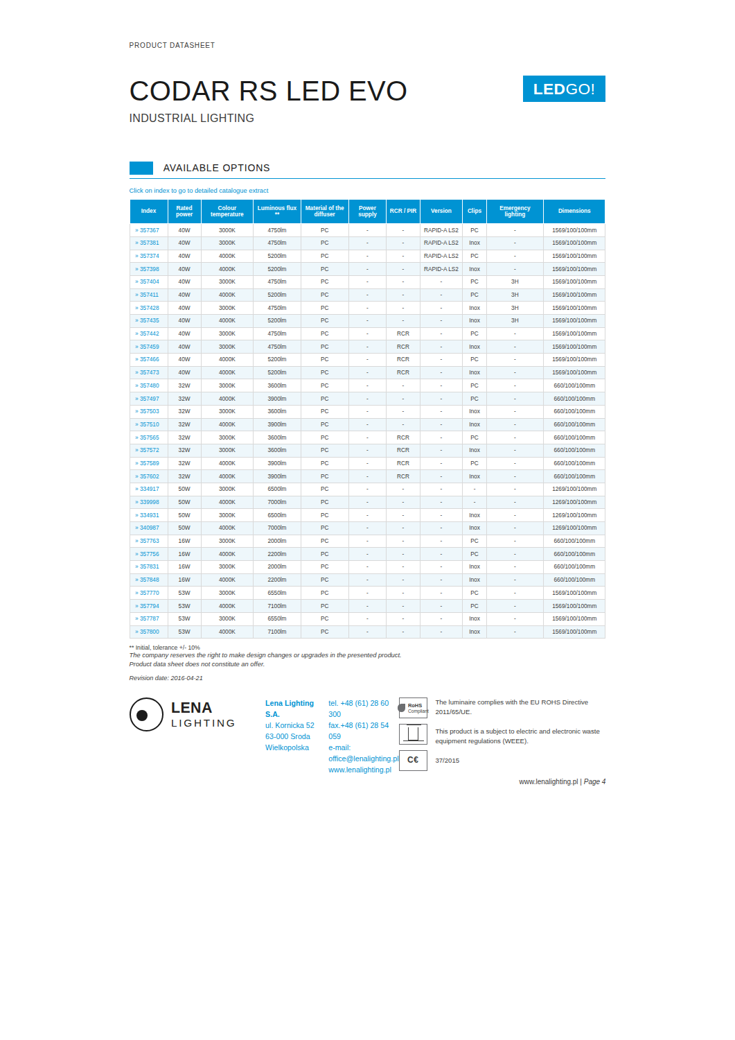PRODUCT DATASHEET
CODAR RS LED EVO
INDUSTRIAL LIGHTING
LEDGO!
AVAILABLE OPTIONS
Click on index to go to detailed catalogue extract
| Index | Rated power | Colour temperature | Luminous flux ** | Material of the diffuser | Power supply | RCR / PIR | Version | Clips | Emergency lighting | Dimensions |
| --- | --- | --- | --- | --- | --- | --- | --- | --- | --- | --- |
| » 357367 | 40W | 3000K | 4750lm | PC | - | - | RAPID-A LS2 | PC | - | 1569/100/100mm |
| » 357381 | 40W | 3000K | 4750lm | PC | - | - | RAPID-A LS2 | Inox | - | 1569/100/100mm |
| » 357374 | 40W | 4000K | 5200lm | PC | - | - | RAPID-A LS2 | PC | - | 1569/100/100mm |
| » 357398 | 40W | 4000K | 5200lm | PC | - | - | RAPID-A LS2 | Inox | - | 1569/100/100mm |
| » 357404 | 40W | 3000K | 4750lm | PC | - | - | - | PC | 3H | 1569/100/100mm |
| » 357411 | 40W | 4000K | 5200lm | PC | - | - | - | PC | 3H | 1569/100/100mm |
| » 357428 | 40W | 3000K | 4750lm | PC | - | - | - | Inox | 3H | 1569/100/100mm |
| » 357435 | 40W | 4000K | 5200lm | PC | - | - | - | Inox | 3H | 1569/100/100mm |
| » 357442 | 40W | 3000K | 4750lm | PC | - | RCR | - | PC | - | 1569/100/100mm |
| » 357459 | 40W | 3000K | 4750lm | PC | - | RCR | - | Inox | - | 1569/100/100mm |
| » 357466 | 40W | 4000K | 5200lm | PC | - | RCR | - | PC | - | 1569/100/100mm |
| » 357473 | 40W | 4000K | 5200lm | PC | - | RCR | - | Inox | - | 1569/100/100mm |
| » 357480 | 32W | 3000K | 3600lm | PC | - | - | - | PC | - | 660/100/100mm |
| » 357497 | 32W | 4000K | 3900lm | PC | - | - | - | PC | - | 660/100/100mm |
| » 357503 | 32W | 3000K | 3600lm | PC | - | - | - | Inox | - | 660/100/100mm |
| » 357510 | 32W | 4000K | 3900lm | PC | - | - | - | Inox | - | 660/100/100mm |
| » 357565 | 32W | 3000K | 3600lm | PC | - | RCR | - | PC | - | 660/100/100mm |
| » 357572 | 32W | 3000K | 3600lm | PC | - | RCR | - | Inox | - | 660/100/100mm |
| » 357589 | 32W | 4000K | 3900lm | PC | - | RCR | - | PC | - | 660/100/100mm |
| » 357602 | 32W | 4000K | 3900lm | PC | - | RCR | - | Inox | - | 660/100/100mm |
| » 334917 | 50W | 3000K | 6500lm | PC | - | - | - | - | - | 1269/100/100mm |
| » 339998 | 50W | 4000K | 7000lm | PC | - | - | - | - | - | 1269/100/100mm |
| » 334931 | 50W | 3000K | 6500lm | PC | - | - | - | Inox | - | 1269/100/100mm |
| » 340987 | 50W | 4000K | 7000lm | PC | - | - | - | Inox | - | 1269/100/100mm |
| » 357763 | 16W | 3000K | 2000lm | PC | - | - | - | PC | - | 660/100/100mm |
| » 357756 | 16W | 4000K | 2200lm | PC | - | - | - | PC | - | 660/100/100mm |
| » 357831 | 16W | 3000K | 2000lm | PC | - | - | - | Inox | - | 660/100/100mm |
| » 357848 | 16W | 4000K | 2200lm | PC | - | - | - | Inox | - | 660/100/100mm |
| » 357770 | 53W | 3000K | 6550lm | PC | - | - | - | PC | - | 1569/100/100mm |
| » 357794 | 53W | 4000K | 7100lm | PC | - | - | - | PC | - | 1569/100/100mm |
| » 357787 | 53W | 3000K | 6550lm | PC | - | - | - | Inox | - | 1569/100/100mm |
| » 357800 | 53W | 4000K | 7100lm | PC | - | - | - | Inox | - | 1569/100/100mm |
** Initial, tolerance +/- 10%
The company reserves the right to make design changes or upgrades in the presented product.
Product data sheet does not constitute an offer.
Revision date: 2016-04-21
LENA LIGHTING
Lena Lighting S.A.
ul. Kornicka 52
63-000 Sroda Wielkopolska
tel. +48 (61) 28 60 300
fax.+48 (61) 28 54 059
e-mail: office@lenalighting.pl
www.lenalighting.pl
RoHSCompliant
C€
The luminaire complies with the EU ROHS Directive 2011/65/UE.
This product is a subject to electric and electronic waste equipment regulations (WEEE).
37/2015
www.lenalighting.pl | Page 4